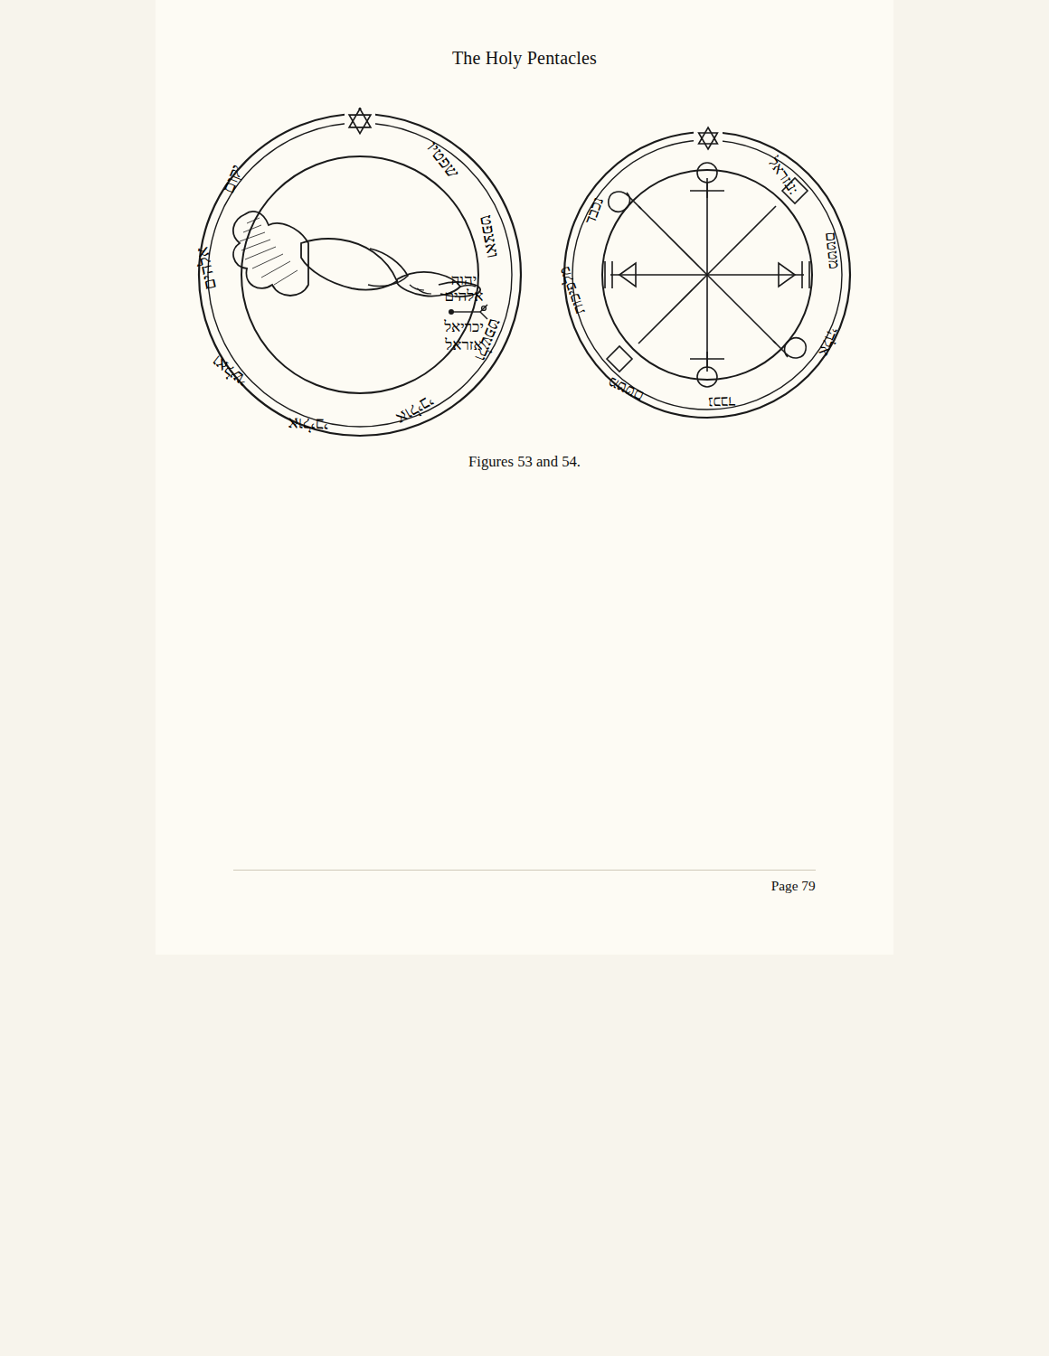The Holy Pentacles
שפטיו ואצפט ולשפט אוליבי אוליבי ואלשי אלהים יקום יהוה אלהים יכריאל אזראל עזראל: מטטם אלהי נכבד מטטם מלפיכות נכבד
Figures 53 and 54.
Page 79